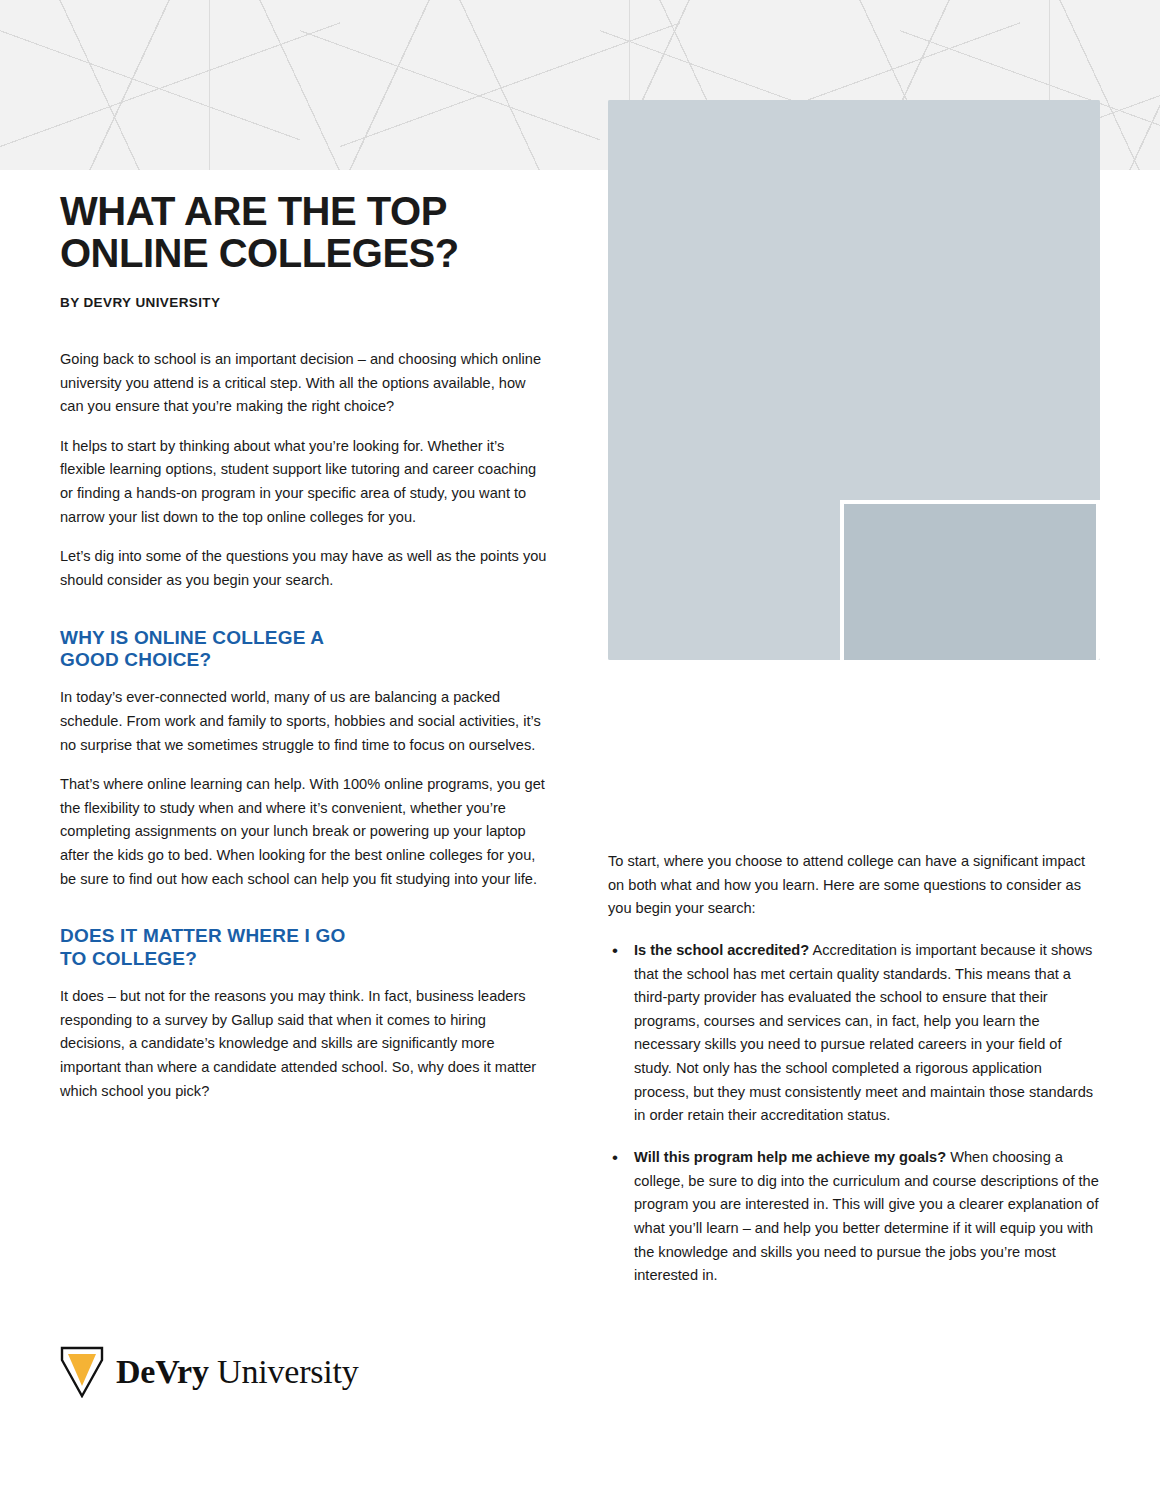What Are the Top
Online Colleges?
By DeVry University
Going back to school is an important decision – and choosing which online university you attend is a critical step. With all the options available, how can you ensure that you’re making the right choice?
It helps to start by thinking about what you’re looking for. Whether it’s flexible learning options, student support like tutoring and career coaching or finding a hands-on program in your specific area of study, you want to narrow your list down to the top online colleges for you.
Let’s dig into some of the questions you may have as well as the points you should consider as you begin your search.
Why Is Online College a
Good Choice?
In today’s ever-connected world, many of us are balancing a packed schedule. From work and family to sports, hobbies and social activities, it’s no surprise that we sometimes struggle to find time to focus on ourselves.
That’s where online learning can help. With 100% online programs, you get the flexibility to study when and where it’s convenient, whether you’re completing assignments on your lunch break or powering up your laptop after the kids go to bed. When looking for the best online colleges for you, be sure to find out how each school can help you fit studying into your life.
Does It Matter Where I Go
to College?
It does – but not for the reasons you may think. In fact, business leaders responding to a survey by Gallup said that when it comes to hiring decisions, a candidate’s knowledge and skills are significantly more important than where a candidate attended school. So, why does it matter which school you pick?
To start, where you choose to attend college can have a significant impact on both what and how you learn. Here are some questions to consider as you begin your search:
Is the school accredited? Accreditation is important because it shows that the school has met certain quality standards. This means that a third-party provider has evaluated the school to ensure that their programs, courses and services can, in fact, help you learn the necessary skills you need to pursue related careers in your field of study. Not only has the school completed a rigorous application process, but they must consistently meet and maintain those standards in order retain their accreditation status.
Will this program help me achieve my goals? When choosing a college, be sure to dig into the curriculum and course descriptions of the program you are interested in. This will give you a clearer explanation of what you’ll learn – and help you better determine if it will equip you with the knowledge and skills you need to pursue the jobs you’re most interested in.
DeVry University